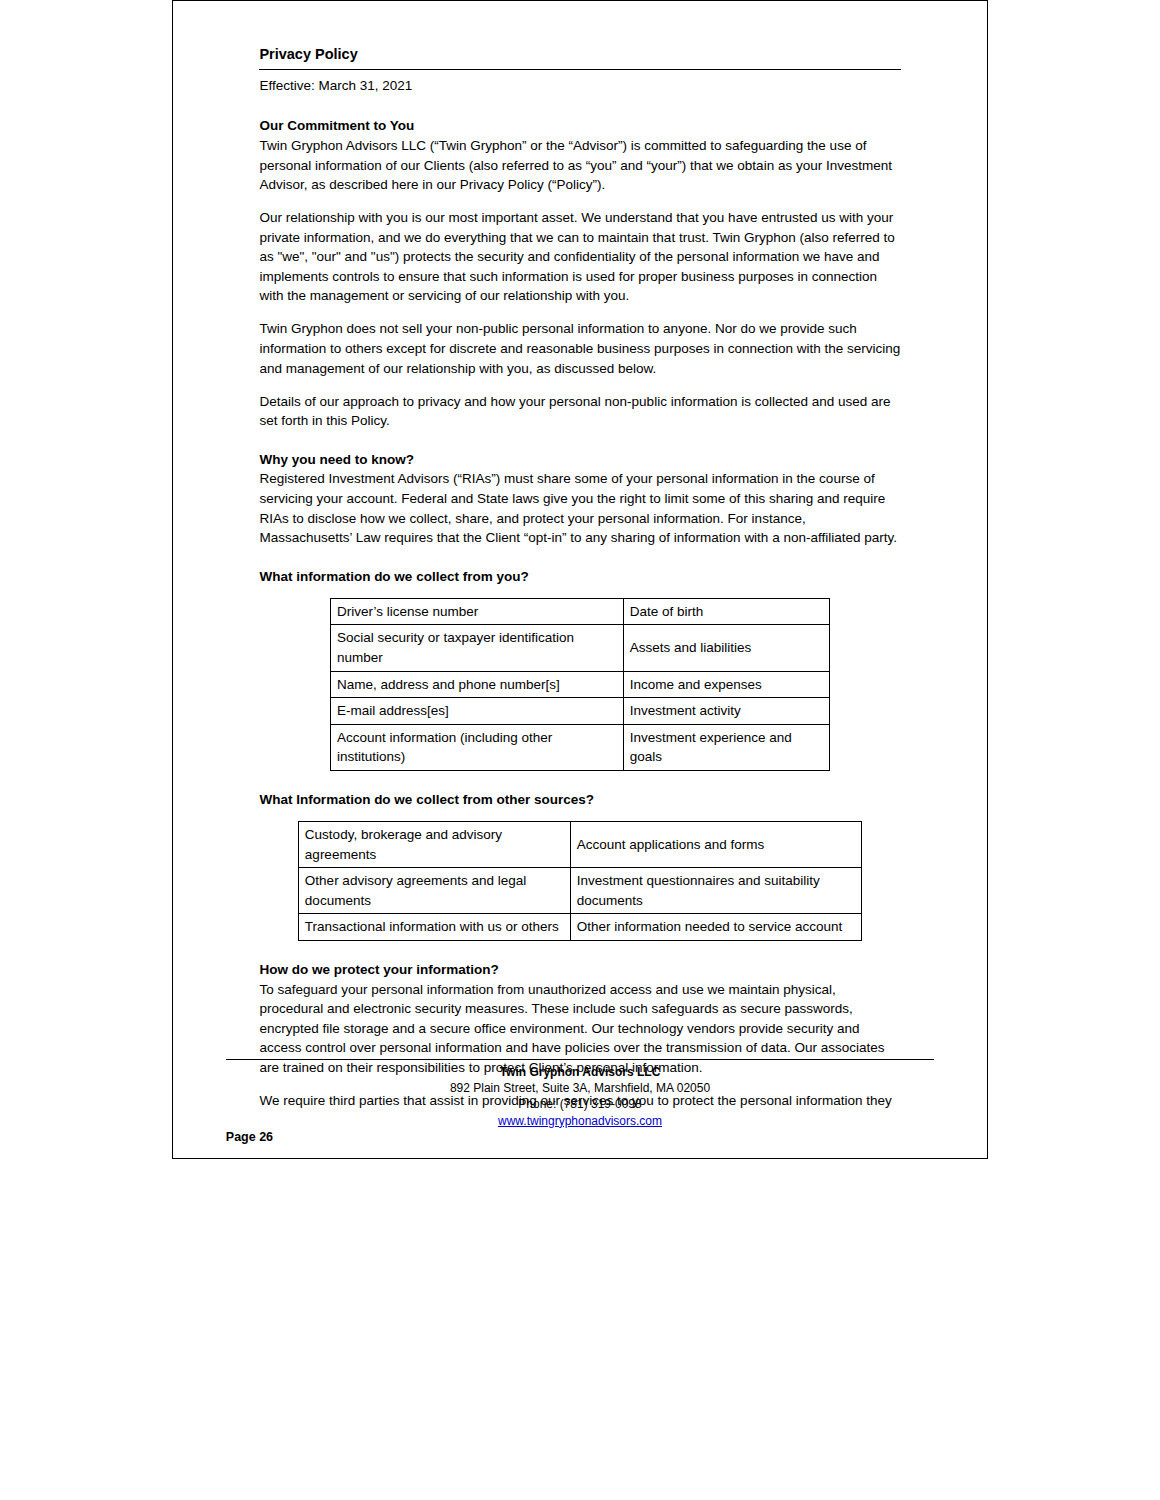Privacy Policy
Effective: March 31, 2021
Our Commitment to You
Twin Gryphon Advisors LLC (“Twin Gryphon” or the “Advisor”) is committed to safeguarding the use of personal information of our Clients (also referred to as “you” and “your”) that we obtain as your Investment Advisor, as described here in our Privacy Policy (“Policy”).
Our relationship with you is our most important asset. We understand that you have entrusted us with your private information, and we do everything that we can to maintain that trust. Twin Gryphon (also referred to as "we", "our" and "us") protects the security and confidentiality of the personal information we have and implements controls to ensure that such information is used for proper business purposes in connection with the management or servicing of our relationship with you.
Twin Gryphon does not sell your non-public personal information to anyone. Nor do we provide such information to others except for discrete and reasonable business purposes in connection with the servicing and management of our relationship with you, as discussed below.
Details of our approach to privacy and how your personal non-public information is collected and used are set forth in this Policy.
Why you need to know?
Registered Investment Advisors (“RIAs”) must share some of your personal information in the course of servicing your account. Federal and State laws give you the right to limit some of this sharing and require RIAs to disclose how we collect, share, and protect your personal information. For instance, Massachusetts’ Law requires that the Client “opt-in” to any sharing of information with a non-affiliated party.
What information do we collect from you?
| Driver’s license number | Date of birth |
| Social security or taxpayer identification number | Assets and liabilities |
| Name, address and phone number[s] | Income and expenses |
| E-mail address[es] | Investment activity |
| Account information (including other institutions) | Investment experience and goals |
What Information do we collect from other sources?
| Custody, brokerage and advisory agreements | Account applications and forms |
| Other advisory agreements and legal documents | Investment questionnaires and suitability documents |
| Transactional information with us or others | Other information needed to service account |
How do we protect your information?
To safeguard your personal information from unauthorized access and use we maintain physical, procedural and electronic security measures. These include such safeguards as secure passwords, encrypted file storage and a secure office environment. Our technology vendors provide security and access control over personal information and have policies over the transmission of data. Our associates are trained on their responsibilities to protect Client’s personal information.
We require third parties that assist in providing our services to you to protect the personal information they
Twin Gryphon Advisors LLC
892 Plain Street, Suite 3A, Marshfield, MA 02050
Phone: (781) 319-0098
www.twingryphonadvisors.com
Page 26